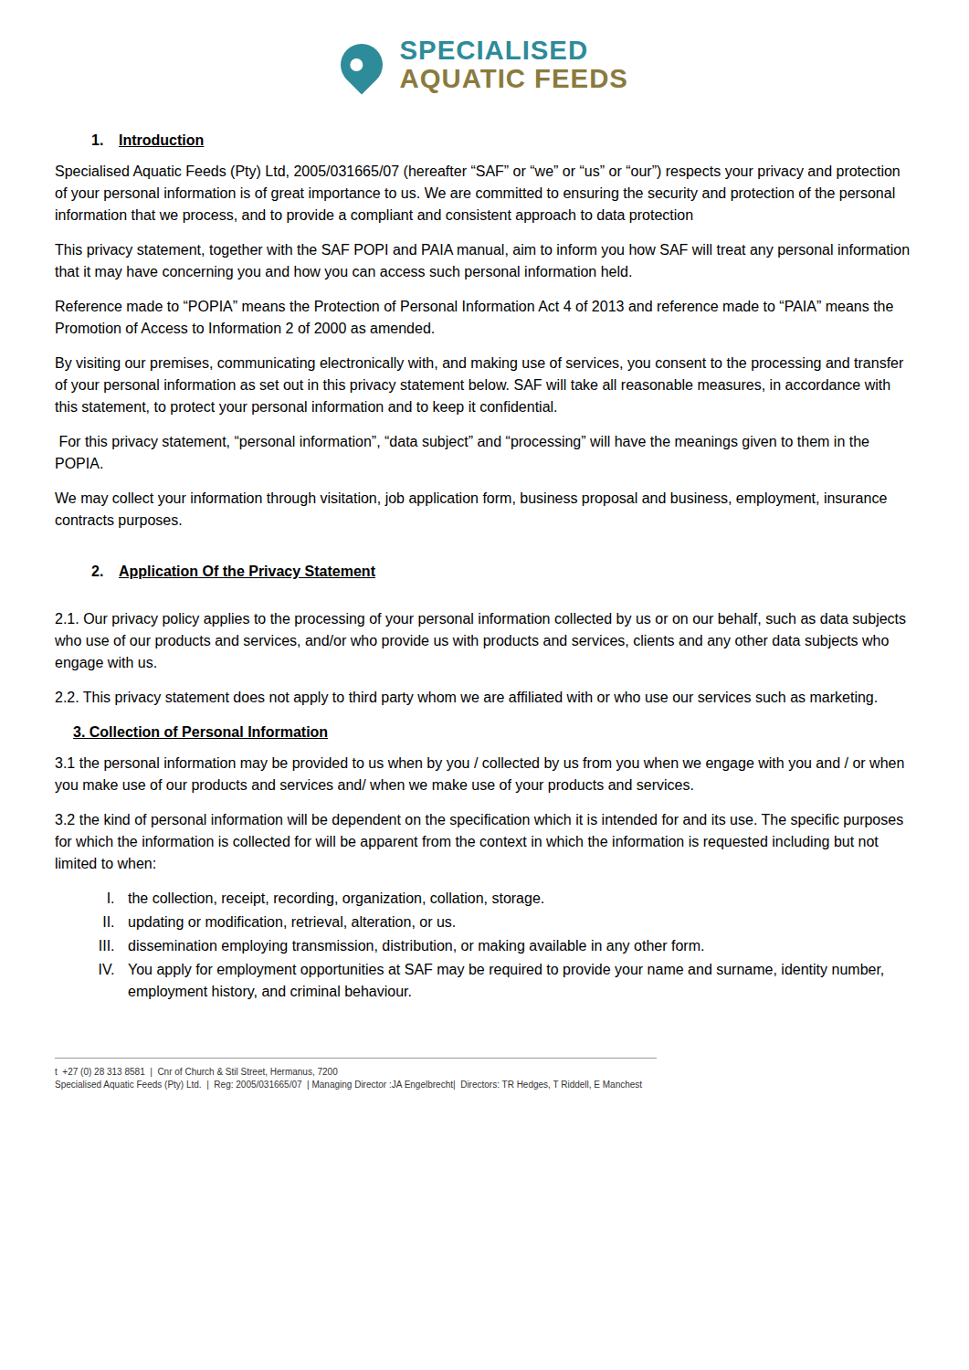SPECIALISED
AQUATIC FEEDS
1. Introduction
Specialised Aquatic Feeds (Pty) Ltd, 2005/031665/07 (hereafter “SAF” or “we” or “us” or “our”) respects your privacy and protection of your personal information is of great importance to us. We are committed to ensuring the security and protection of the personal information that we process, and to provide a compliant and consistent approach to data protection
This privacy statement, together with the SAF POPI and PAIA manual, aim to inform you how SAF will treat any personal information that it may have concerning you and how you can access such personal information held.
Reference made to “POPIA” means the Protection of Personal Information Act 4 of 2013 and reference made to “PAIA” means the Promotion of Access to Information 2 of 2000 as amended.
By visiting our premises, communicating electronically with, and making use of services, you consent to the processing and transfer of your personal information as set out in this privacy statement below. SAF will take all reasonable measures, in accordance with this statement, to protect your personal information and to keep it confidential.
For this privacy statement, “personal information”, “data subject” and “processing” will have the meanings given to them in the POPIA.
We may collect your information through visitation, job application form, business proposal and business, employment, insurance contracts purposes.
2. Application Of the Privacy Statement
2.1. Our privacy policy applies to the processing of your personal information collected by us or on our behalf, such as data subjects who use of our products and services, and/or who provide us with products and services, clients and any other data subjects who engage with us.
2.2. This privacy statement does not apply to third party whom we are affiliated with or who use our services such as marketing.
3. Collection of Personal Information
3.1 the personal information may be provided to us when by you / collected by us from you when we engage with you and / or when you make use of our products and services and/ when we make use of your products and services.
3.2 the kind of personal information will be dependent on the specification which it is intended for and its use. The specific purposes for which the information is collected for will be apparent from the context in which the information is requested including but not limited to when:
the collection, receipt, recording, organization, collation, storage.
updating or modification, retrieval, alteration, or us.
dissemination employing transmission, distribution, or making available in any other form.
You apply for employment opportunities at SAF may be required to provide your name and surname, identity number, employment history, and criminal behaviour.
t +27 (0) 28 313 8581 | Cnr of Church & Stil Street, Hermanus, 7200
Specialised Aquatic Feeds (Pty) Ltd. | Reg: 2005/031665/07 | Managing Director :JA Engelbrecht| Directors: TR Hedges, T Riddell, E Manchest